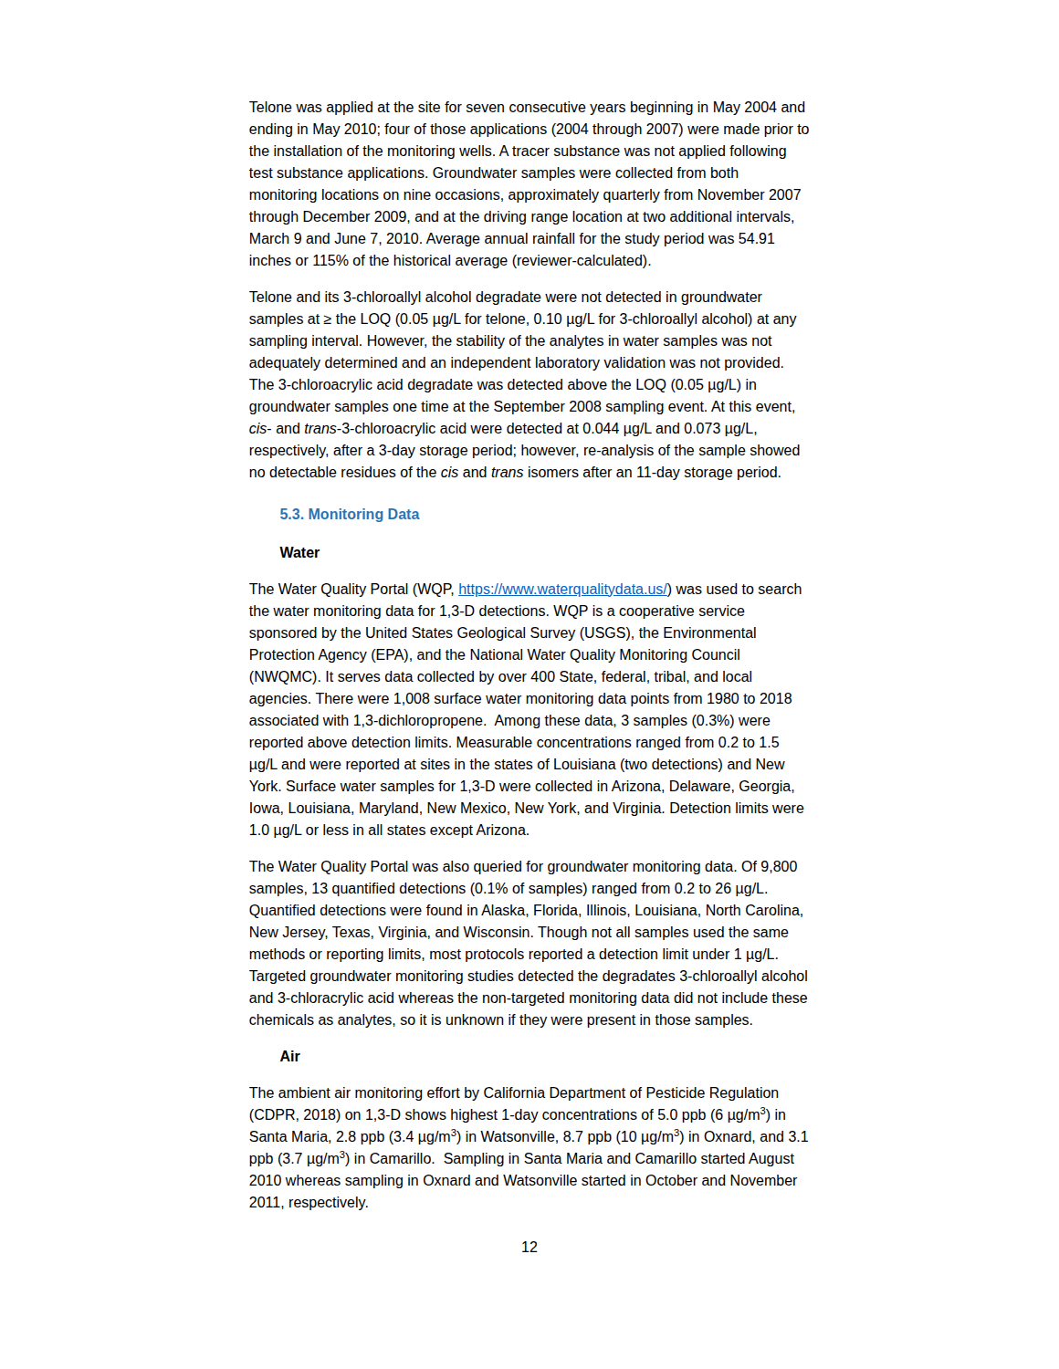Telone was applied at the site for seven consecutive years beginning in May 2004 and ending in May 2010; four of those applications (2004 through 2007) were made prior to the installation of the monitoring wells. A tracer substance was not applied following test substance applications. Groundwater samples were collected from both monitoring locations on nine occasions, approximately quarterly from November 2007 through December 2009, and at the driving range location at two additional intervals, March 9 and June 7, 2010. Average annual rainfall for the study period was 54.91 inches or 115% of the historical average (reviewer-calculated).
Telone and its 3-chloroallyl alcohol degradate were not detected in groundwater samples at ≥ the LOQ (0.05 µg/L for telone, 0.10 µg/L for 3-chloroallyl alcohol) at any sampling interval. However, the stability of the analytes in water samples was not adequately determined and an independent laboratory validation was not provided. The 3-chloroacrylic acid degradate was detected above the LOQ (0.05 µg/L) in groundwater samples one time at the September 2008 sampling event. At this event, cis- and trans-3-chloroacrylic acid were detected at 0.044 µg/L and 0.073 µg/L, respectively, after a 3-day storage period; however, re-analysis of the sample showed no detectable residues of the cis and trans isomers after an 11-day storage period.
5.3. Monitoring Data
Water
The Water Quality Portal (WQP, https://www.waterqualitydata.us/) was used to search the water monitoring data for 1,3-D detections. WQP is a cooperative service sponsored by the United States Geological Survey (USGS), the Environmental Protection Agency (EPA), and the National Water Quality Monitoring Council (NWQMC). It serves data collected by over 400 State, federal, tribal, and local agencies. There were 1,008 surface water monitoring data points from 1980 to 2018 associated with 1,3-dichloropropene. Among these data, 3 samples (0.3%) were reported above detection limits. Measurable concentrations ranged from 0.2 to 1.5 µg/L and were reported at sites in the states of Louisiana (two detections) and New York. Surface water samples for 1,3-D were collected in Arizona, Delaware, Georgia, Iowa, Louisiana, Maryland, New Mexico, New York, and Virginia. Detection limits were 1.0 µg/L or less in all states except Arizona.
The Water Quality Portal was also queried for groundwater monitoring data. Of 9,800 samples, 13 quantified detections (0.1% of samples) ranged from 0.2 to 26 µg/L. Quantified detections were found in Alaska, Florida, Illinois, Louisiana, North Carolina, New Jersey, Texas, Virginia, and Wisconsin. Though not all samples used the same methods or reporting limits, most protocols reported a detection limit under 1 µg/L. Targeted groundwater monitoring studies detected the degradates 3-chloroallyl alcohol and 3-chloracrylic acid whereas the non-targeted monitoring data did not include these chemicals as analytes, so it is unknown if they were present in those samples.
Air
The ambient air monitoring effort by California Department of Pesticide Regulation (CDPR, 2018) on 1,3-D shows highest 1-day concentrations of 5.0 ppb (6 µg/m3) in Santa Maria, 2.8 ppb (3.4 µg/m3) in Watsonville, 8.7 ppb (10 µg/m3) in Oxnard, and 3.1 ppb (3.7 µg/m3) in Camarillo. Sampling in Santa Maria and Camarillo started August 2010 whereas sampling in Oxnard and Watsonville started in October and November 2011, respectively.
12